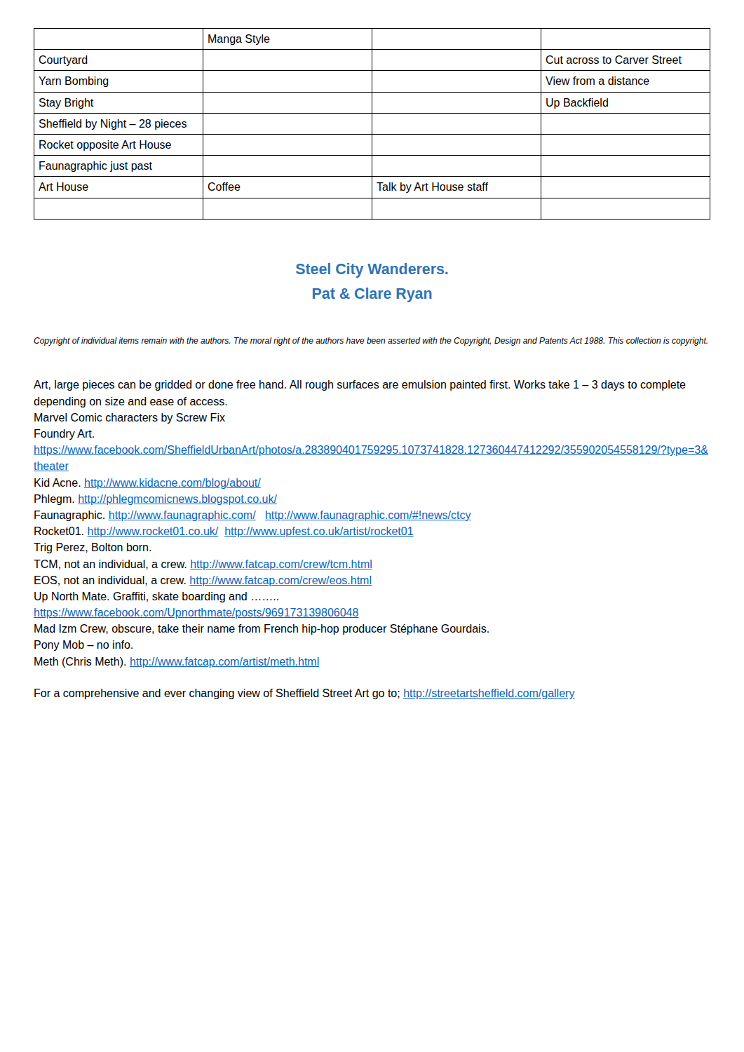| | Manga Style | | |
| Courtyard | | | Cut across to Carver Street |
| Yarn Bombing | | | View from a distance |
| Stay Bright | | | Up Backfield |
| Sheffield by Night – 28 pieces | | | |
| Rocket opposite Art House | | | |
| Faunagraphic just past | | | |
| Art House | Coffee | Talk by Art House staff | |
Steel City Wanderers.
Pat & Clare Ryan
Copyright of individual items remain with the authors. The moral right of the authors have been asserted with the Copyright, Design and Patents Act 1988. This collection is copyright.
Art, large pieces can be gridded or done free hand. All rough surfaces are emulsion painted first. Works take 1 – 3 days to complete depending on size and ease of access.
Marvel Comic characters by Screw Fix
Foundry Art.
https://www.facebook.com/SheffieldUrbanArt/photos/a.283890401759295.1073741828.127360447412292/355902054558129/?type=3&theater
Kid Acne. http://www.kidacne.com/blog/about/
Phlegm. http://phlegmcomicnews.blogspot.co.uk/
Faunagraphic. http://www.faunagraphic.com/ http://www.faunagraphic.com/#!news/ctcy
Rocket01. http://www.rocket01.co.uk/ http://www.upfest.co.uk/artist/rocket01
Trig Perez, Bolton born.
TCM, not an individual, a crew. http://www.fatcap.com/crew/tcm.html
EOS, not an individual, a crew. http://www.fatcap.com/crew/eos.html
Up North Mate. Graffiti, skate boarding and ……..
https://www.facebook.com/Upnorthmate/posts/969173139806048
Mad Izm Crew, obscure, take their name from French hip-hop producer Stéphane Gourdais.
Pony Mob – no info.
Meth (Chris Meth). http://www.fatcap.com/artist/meth.html
For a comprehensive and ever changing view of Sheffield Street Art go to; http://streetartsheffield.com/gallery